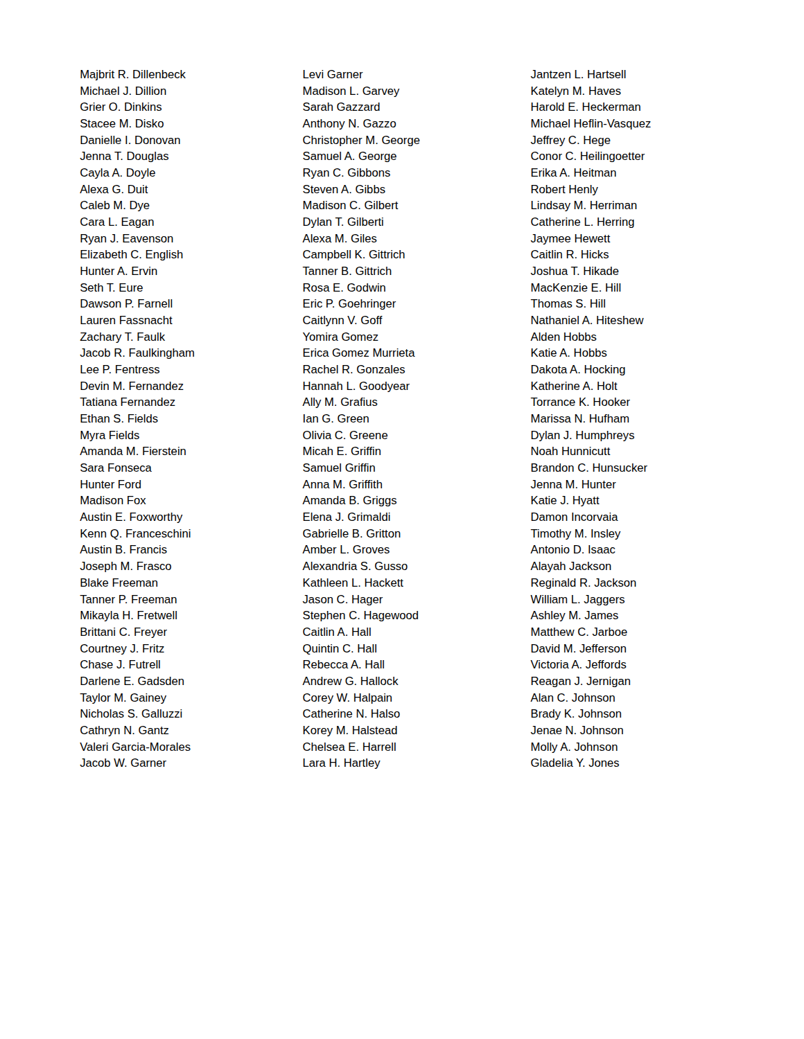Majbrit R. Dillenbeck
Michael J. Dillion
Grier O. Dinkins
Stacee M. Disko
Danielle I. Donovan
Jenna T. Douglas
Cayla A. Doyle
Alexa G. Duit
Caleb M. Dye
Cara L. Eagan
Ryan J. Eavenson
Elizabeth C. English
Hunter A. Ervin
Seth T. Eure
Dawson P. Farnell
Lauren Fassnacht
Zachary T. Faulk
Jacob R. Faulkingham
Lee P. Fentress
Devin M. Fernandez
Tatiana Fernandez
Ethan S. Fields
Myra Fields
Amanda M. Fierstein
Sara Fonseca
Hunter Ford
Madison Fox
Austin E. Foxworthy
Kenn Q. Franceschini
Austin B. Francis
Joseph M. Frasco
Blake Freeman
Tanner P. Freeman
Mikayla H. Fretwell
Brittani C. Freyer
Courtney J. Fritz
Chase J. Futrell
Darlene E. Gadsden
Taylor M. Gainey
Nicholas S. Galluzzi
Cathryn N. Gantz
Valeri Garcia-Morales
Jacob W. Garner
Levi Garner
Madison L. Garvey
Sarah Gazzard
Anthony N. Gazzo
Christopher M. George
Samuel A. George
Ryan C. Gibbons
Steven A. Gibbs
Madison C. Gilbert
Dylan T. Gilberti
Alexa M. Giles
Campbell K. Gittrich
Tanner B. Gittrich
Rosa E. Godwin
Eric P. Goehringer
Caitlynn V. Goff
Yomira Gomez
Erica Gomez Murrieta
Rachel R. Gonzales
Hannah L. Goodyear
Ally M. Grafius
Ian G. Green
Olivia C. Greene
Micah E. Griffin
Samuel Griffin
Anna M. Griffith
Amanda B. Griggs
Elena J. Grimaldi
Gabrielle B. Gritton
Amber L. Groves
Alexandria S. Gusso
Kathleen L. Hackett
Jason C. Hager
Stephen C. Hagewood
Caitlin A. Hall
Quintin C. Hall
Rebecca A. Hall
Andrew G. Hallock
Corey W. Halpain
Catherine N. Halso
Korey M. Halstead
Chelsea E. Harrell
Lara H. Hartley
Jantzen L. Hartsell
Katelyn M. Haves
Harold E. Heckerman
Michael Heflin-Vasquez
Jeffrey C. Hege
Conor C. Heilingoetter
Erika A. Heitman
Robert Henly
Lindsay M. Herriman
Catherine L. Herring
Jaymee Hewett
Caitlin R. Hicks
Joshua T. Hikade
MacKenzie E. Hill
Thomas S. Hill
Nathaniel A. Hiteshew
Alden Hobbs
Katie A. Hobbs
Dakota A. Hocking
Katherine A. Holt
Torrance K. Hooker
Marissa N. Hufham
Dylan J. Humphreys
Noah Hunnicutt
Brandon C. Hunsucker
Jenna M. Hunter
Katie J. Hyatt
Damon Incorvaia
Timothy M. Insley
Antonio D. Isaac
Alayah Jackson
Reginald R. Jackson
William L. Jaggers
Ashley M. James
Matthew C. Jarboe
David M. Jefferson
Victoria A. Jeffords
Reagan J. Jernigan
Alan C. Johnson
Brady K. Johnson
Jenae N. Johnson
Molly A. Johnson
Gladelia Y. Jones